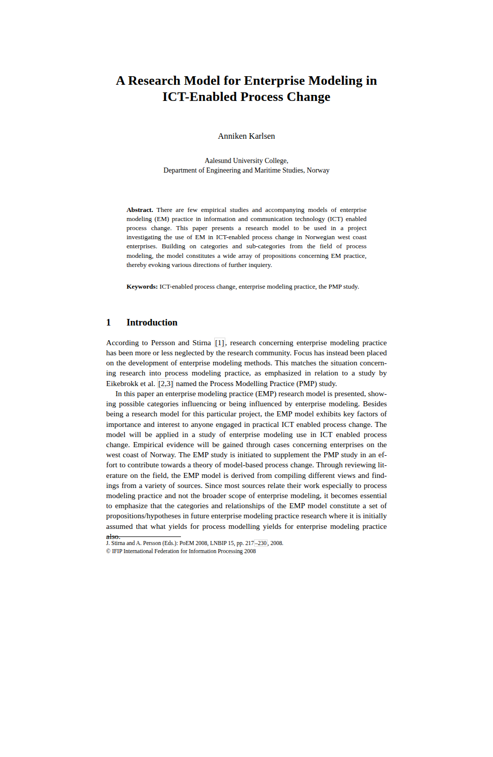A Research Model for Enterprise Modeling in
ICT-Enabled Process Change
Anniken Karlsen
Aalesund University College,
Department of Engineering and Maritime Studies, Norway
Abstract. There are few empirical studies and accompanying models of enterprise modeling (EM) practice in information and communication technology (ICT) enabled process change. This paper presents a research model to be used in a project investigating the use of EM in ICT-enabled process change in Norwegian west coast enterprises. Building on categories and sub-categories from the field of process modeling, the model constitutes a wide array of propositions concerning EM practice, thereby evoking various directions of further inquiery.
Keywords: ICT-enabled process change, enterprise modeling practice, the PMP study.
1 Introduction
According to Persson and Stirna [1], research concerning enterprise modeling practice has been more or less neglected by the research community. Focus has instead been placed on the development of enterprise modeling methods. This matches the situation concerning research into process modeling practice, as emphasized in relation to a study by Eikebrokk et al. [2,3] named the Process Modelling Practice (PMP) study.
In this paper an enterprise modeling practice (EMP) research model is presented, showing possible categories influencing or being influenced by enterprise modeling. Besides being a research model for this particular project, the EMP model exhibits key factors of importance and interest to anyone engaged in practical ICT enabled process change. The model will be applied in a study of enterprise modeling use in ICT enabled process change. Empirical evidence will be gained through cases concerning enterprises on the west coast of Norway. The EMP study is initiated to supplement the PMP study in an effort to contribute towards a theory of model-based process change. Through reviewing literature on the field, the EMP model is derived from compiling different views and findings from a variety of sources. Since most sources relate their work especially to process modeling practice and not the broader scope of enterprise modeling, it becomes essential to emphasize that the categories and relationships of the EMP model constitute a set of propositions/hypotheses in future enterprise modeling practice research where it is initially assumed that what yields for process modelling yields for enterprise modeling practice also.
J. Stirna and A. Persson (Eds.): PoEM 2008, LNBIP 15, pp. 217–230, 2008.
© IFIP International Federation for Information Processing 2008